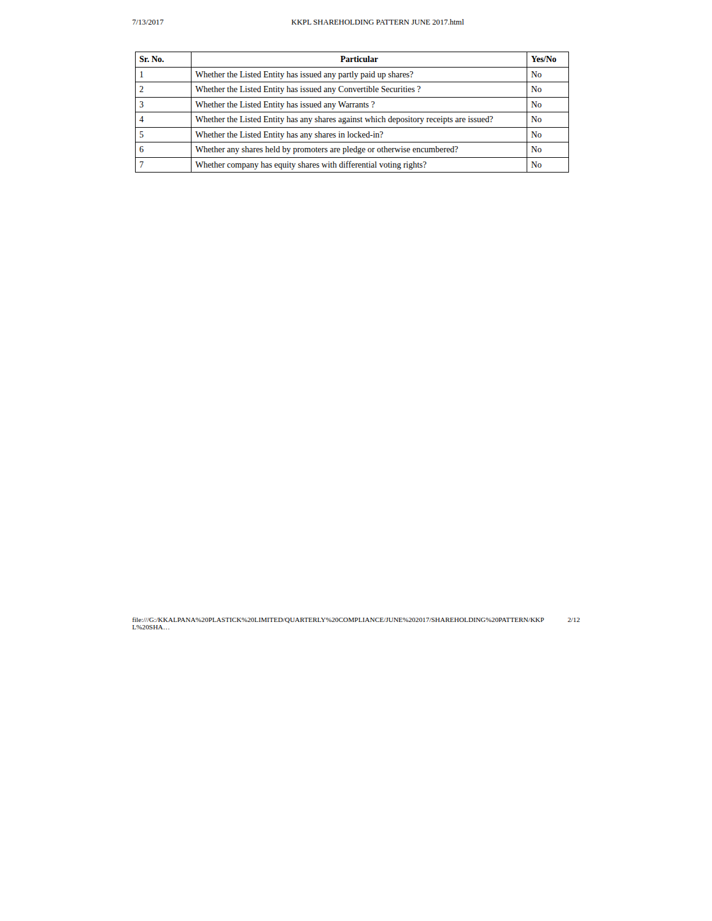7/13/2017
KKPL SHAREHOLDING PATTERN JUNE 2017.html
| Sr. No. | Particular | Yes/No |
| --- | --- | --- |
| 1 | Whether the Listed Entity has issued any partly paid up shares? | No |
| 2 | Whether the Listed Entity has issued any Convertible Securities ? | No |
| 3 | Whether the Listed Entity has issued any Warrants ? | No |
| 4 | Whether the Listed Entity has any shares against which depository receipts are issued? | No |
| 5 | Whether the Listed Entity has any shares in locked-in? | No |
| 6 | Whether any shares held by promoters are pledge or otherwise encumbered? | No |
| 7 | Whether company has equity shares with differential voting rights? | No |
file:///G:/KKALPANA%20PLASTICK%20LIMITED/QUARTERLY%20COMPLIANCE/JUNE%202017/SHAREHOLDING%20PATTERN/KKPL%20SHA…
2/12